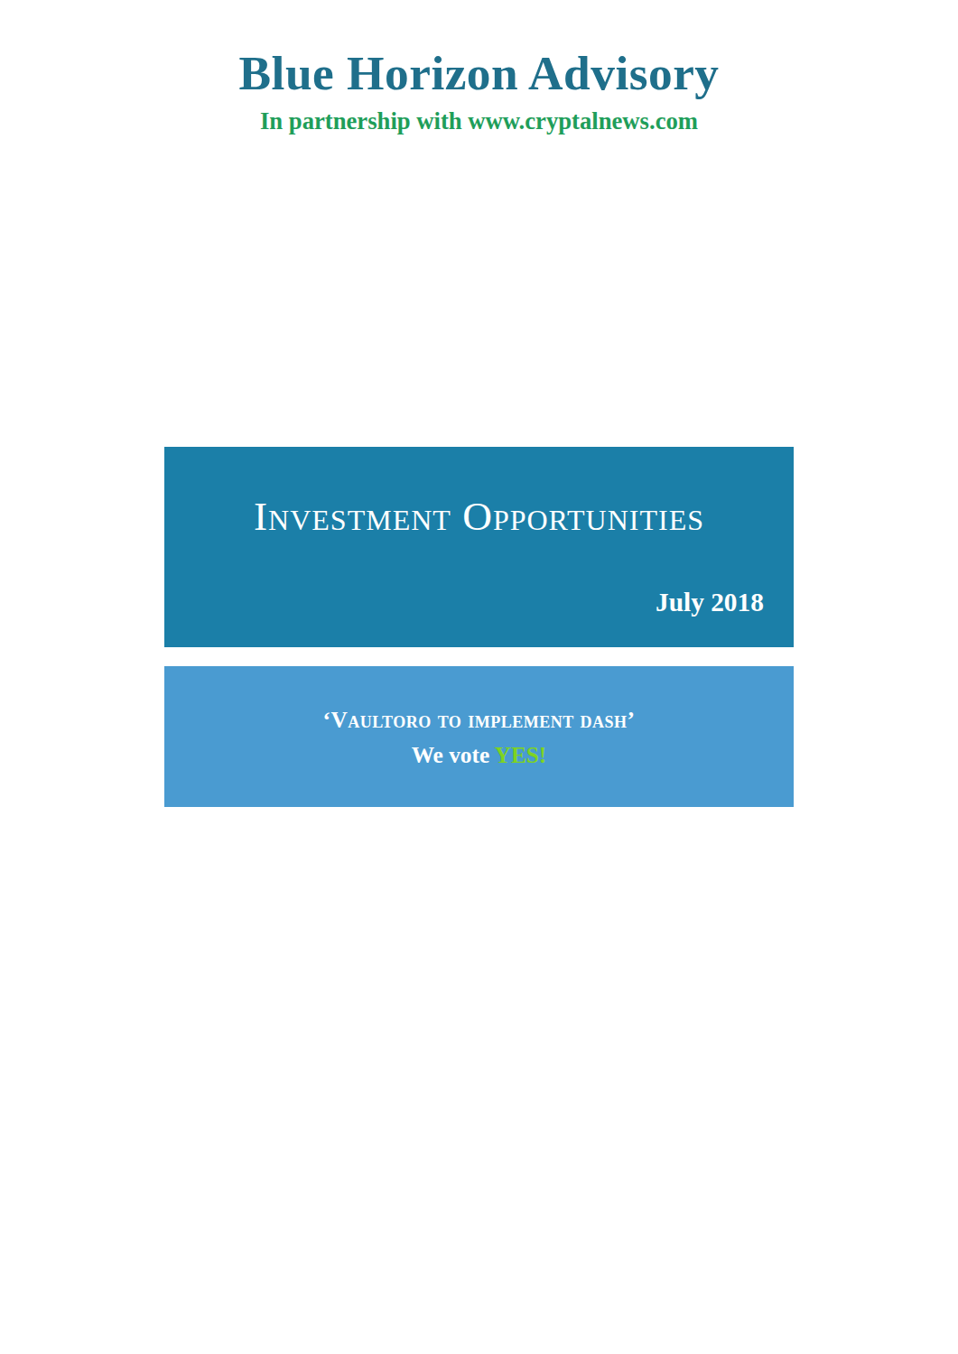Blue Horizon Advisory
In partnership with www.cryptalnews.com
Investment Opportunities
July 2018
‘Vaultoro to implement dash’
We vote YES!